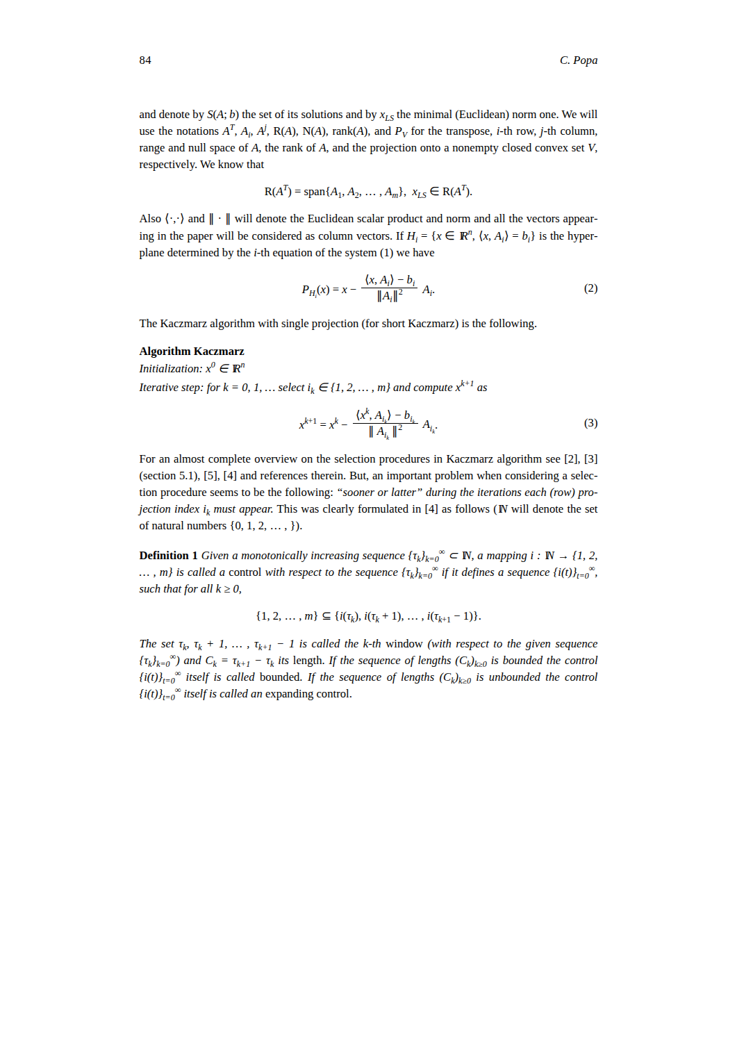84 C. Popa
and denote by S(A; b) the set of its solutions and by xLS the minimal (Euclidean) norm one. We will use the notations AT, Ai, Aj, R(A), N(A), rank(A), and PV for the transpose, i-th row, j-th column, range and null space of A, the rank of A, and the projection onto a nonempty closed convex set V, respectively. We know that
R(AT) = span{A1, A2, … , Am}, xLS ∈ R(AT).
Also ⟨·,·⟩ and ∥ · ∥ will denote the Euclidean scalar product and norm and all the vectors appearing in the paper will be considered as column vectors. If Hi = {x ∈ n, ⟨x, Ai⟩ = bi} is the hyperplane determined by the i-th equation of the system (1) we have
PHi(x) = x − ⟨x, Ai⟩ − bi ∥Ai∥2 Ai. (2)
The Kaczmarz algorithm with single projection (for short Kaczmarz) is the following.
Algorithm Kaczmarz
Initialization: x0 ∈ n
Iterative step: for k = 0, 1, … select ik ∈ {1, 2, … , m} and compute xk+1 as
xk+1 = xk − ⟨xk, Aik⟩ − bik ∥ Aik ∥2 Aik. (3)
For an almost complete overview on the selection procedures in Kaczmarz algorithm see [2], [3] (section 5.1), [5], [4] and references therein. But, an important problem when considering a selection procedure seems to be the following: “sooner or latter” during the iterations each (row) projection index ik must appear. This was clearly formulated in [4] as follows ( will denote the set of natural numbers {0, 1, 2, … , }).
Definition 1 Given a monotonically increasing sequence {τk}k=0∞ ⊂ , a mapping i : → {1, 2, … , m} is called a control with respect to the sequence {τk}k=0∞ if it defines a sequence {i(t)}t=0∞, such that for all k ≥ 0,
{1, 2, … , m} ⊆ {i(τk), i(τk + 1), … , i(τk+1 − 1)}.
The set τk, τk + 1, … , τk+1 − 1 is called the k-th window (with respect to the given sequence {τk}k=0∞) and Ck = τk+1 − τk its length. If the sequence of lengths (Ck)k≥0 is bounded the control {i(t)}t=0∞ itself is called bounded. If the sequence of lengths (Ck)k≥0 is unbounded the control {i(t)}t=0∞ itself is called an expanding control.